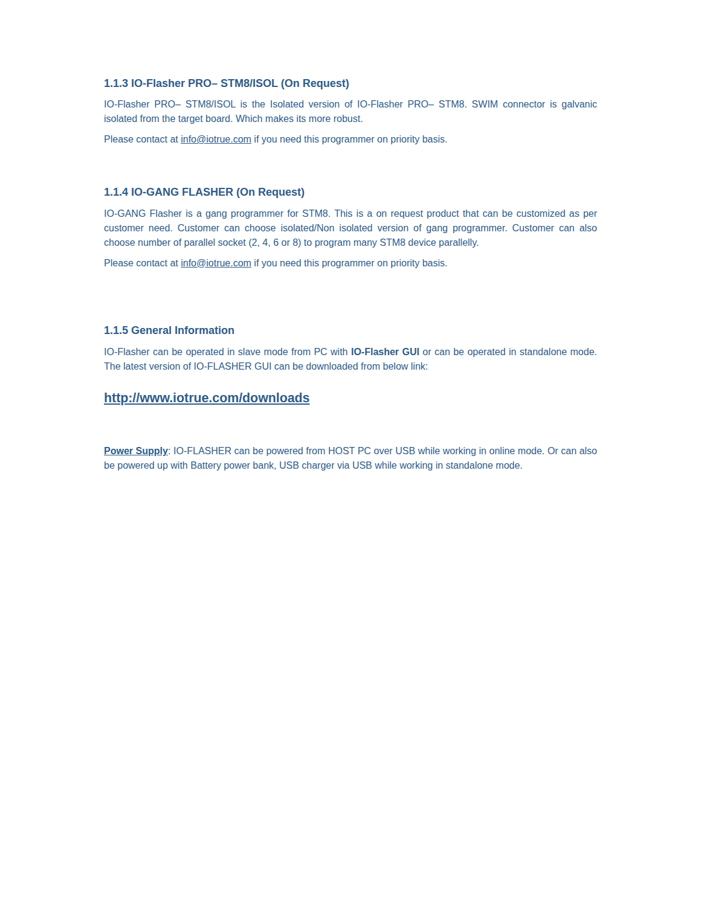1.1.3 IO-Flasher PRO– STM8/ISOL (On Request)
IO-Flasher PRO– STM8/ISOL is the Isolated version of IO-Flasher PRO– STM8. SWIM connector is galvanic isolated from the target board. Which makes its more robust.
Please contact at info@iotrue.com if you need this programmer on priority basis.
1.1.4 IO-GANG FLASHER (On Request)
IO-GANG Flasher is a gang programmer for STM8. This is a on request product that can be customized as per customer need. Customer can choose isolated/Non isolated version of gang programmer. Customer can also choose number of parallel socket (2, 4, 6 or 8) to program many STM8 device parallelly.
Please contact at info@iotrue.com if you need this programmer on priority basis.
1.1.5 General Information
IO-Flasher can be operated in slave mode from PC with IO-Flasher GUI or can be operated in standalone mode. The latest version of IO-FLASHER GUI can be downloaded from below link:
http://www.iotrue.com/downloads
Power Supply: IO-FLASHER can be powered from HOST PC over USB while working in online mode. Or can also be powered up with Battery power bank, USB charger via USB while working in standalone mode.